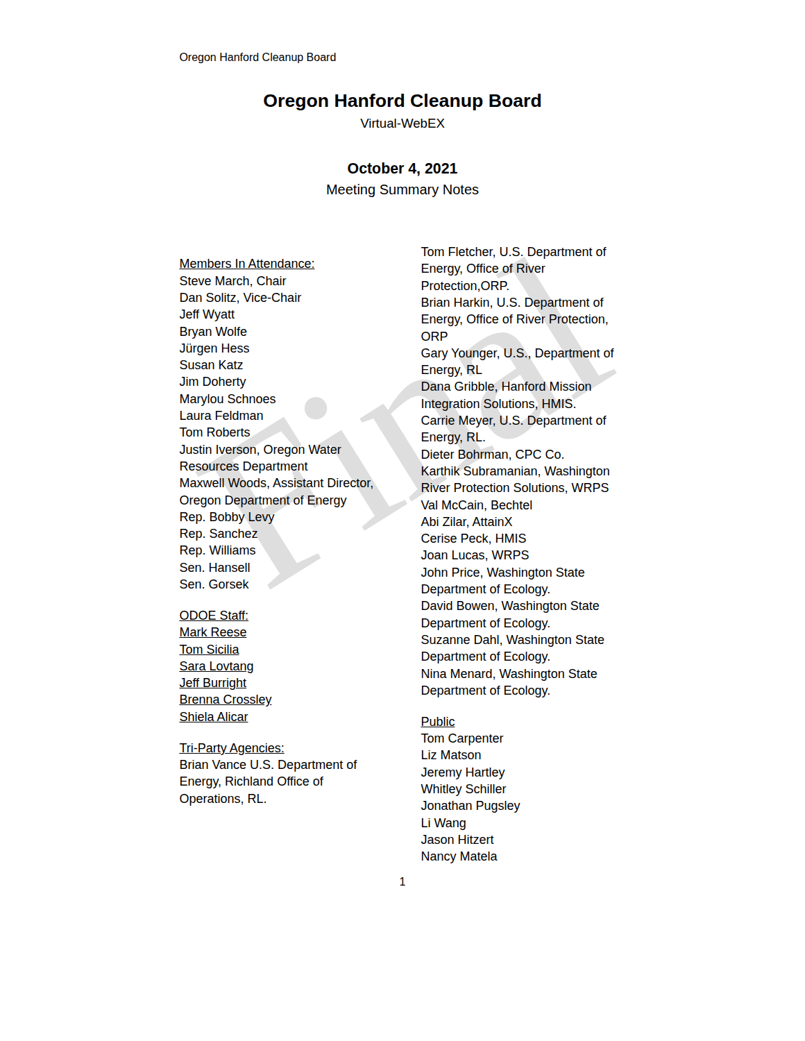Final
Oregon Hanford Cleanup Board
Oregon Hanford Cleanup Board
Virtual-WebEX
October 4, 2021
Meeting Summary Notes
Members In Attendance:
Steve March, Chair
Dan Solitz, Vice-Chair
Jeff Wyatt
Bryan Wolfe
Jürgen Hess
Susan Katz
Jim Doherty
Marylou Schnoes
Laura Feldman
Tom Roberts
Justin Iverson, Oregon Water Resources Department
Maxwell Woods, Assistant Director, Oregon Department of Energy
Rep. Bobby Levy
Rep. Sanchez
Rep. Williams
Sen. Hansell
Sen. Gorsek
ODOE Staff:
Mark Reese
Tom Sicilia
Sara Lovtang
Jeff Burright
Brenna Crossley
Shiela Alicar
Tri-Party Agencies:
Brian Vance U.S. Department of Energy, Richland Office of Operations, RL.
Tom Fletcher, U.S. Department of Energy, Office of River Protection,ORP.
Brian Harkin, U.S. Department of Energy, Office of River Protection, ORP
Gary Younger, U.S., Department of Energy, RL
Dana Gribble, Hanford Mission Integration Solutions, HMIS.
Carrie Meyer, U.S. Department of Energy, RL.
Dieter Bohrman, CPC Co.
Karthik Subramanian, Washington River Protection Solutions, WRPS
Val McCain, Bechtel
Abi Zilar, AttainX
Cerise Peck, HMIS
Joan Lucas, WRPS
John Price, Washington State Department of Ecology.
David Bowen, Washington State Department of Ecology.
Suzanne Dahl, Washington State Department of Ecology.
Nina Menard, Washington State Department of Ecology.
Public
Tom Carpenter
Liz Matson
Jeremy Hartley
Whitley Schiller
Jonathan Pugsley
Li Wang
Jason Hitzert
Nancy Matela
1